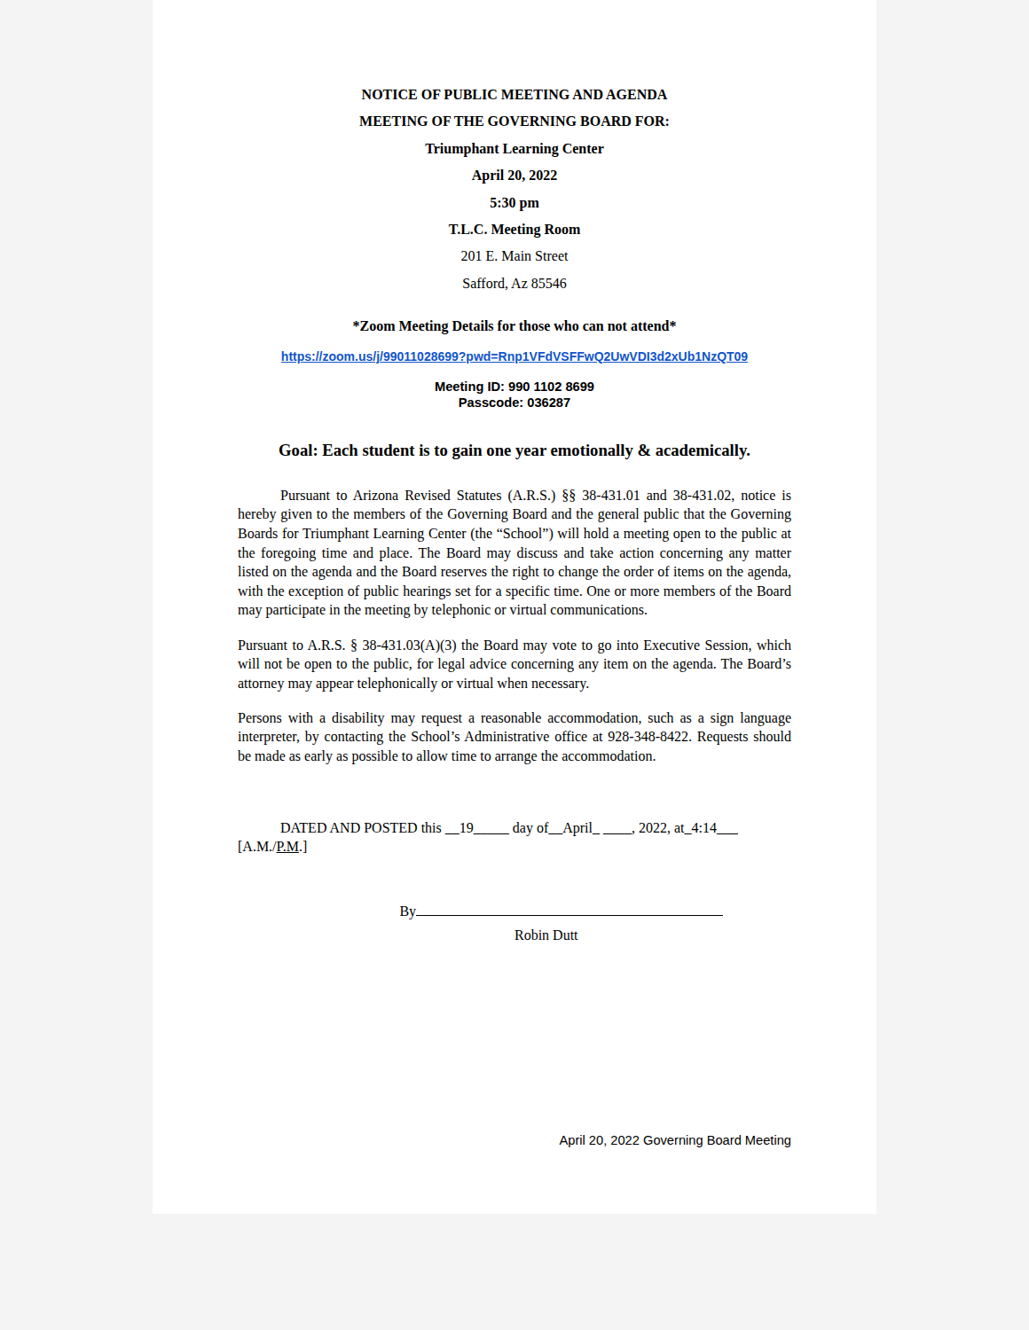NOTICE OF PUBLIC MEETING AND AGENDA
MEETING OF THE GOVERNING BOARD FOR:
Triumphant Learning Center
April 20, 2022
5:30 pm
T.L.C. Meeting Room
201 E. Main Street
Safford, Az 85546
*Zoom Meeting Details for those who can not attend*
https://zoom.us/j/99011028699?pwd=Rnp1VFdVSFFwQ2UwVDI3d2xUb1NzQT09
Meeting ID: 990 1102 8699
Passcode: 036287
Goal: Each student is to gain one year emotionally & academically.
Pursuant to Arizona Revised Statutes (A.R.S.) §§ 38-431.01 and 38-431.02, notice is hereby given to the members of the Governing Board and the general public that the Governing Boards for Triumphant Learning Center (the “School”) will hold a meeting open to the public at the foregoing time and place. The Board may discuss and take action concerning any matter listed on the agenda and the Board reserves the right to change the order of items on the agenda, with the exception of public hearings set for a specific time. One or more members of the Board may participate in the meeting by telephonic or virtual communications.
Pursuant to A.R.S. § 38-431.03(A)(3) the Board may vote to go into Executive Session, which will not be open to the public, for legal advice concerning any item on the agenda. The Board’s attorney may appear telephonically or virtual when necessary.
Persons with a disability may request a reasonable accommodation, such as a sign language interpreter, by contacting the School’s Administrative office at 928-348-8422. Requests should be made as early as possible to allow time to arrange the accommodation.
DATED AND POSTED this __19_____ day of__April_ ____, 2022, at_4:14_ [A.M./P.M.]
By Robin Dutt
April 20, 2022 Governing Board Meeting